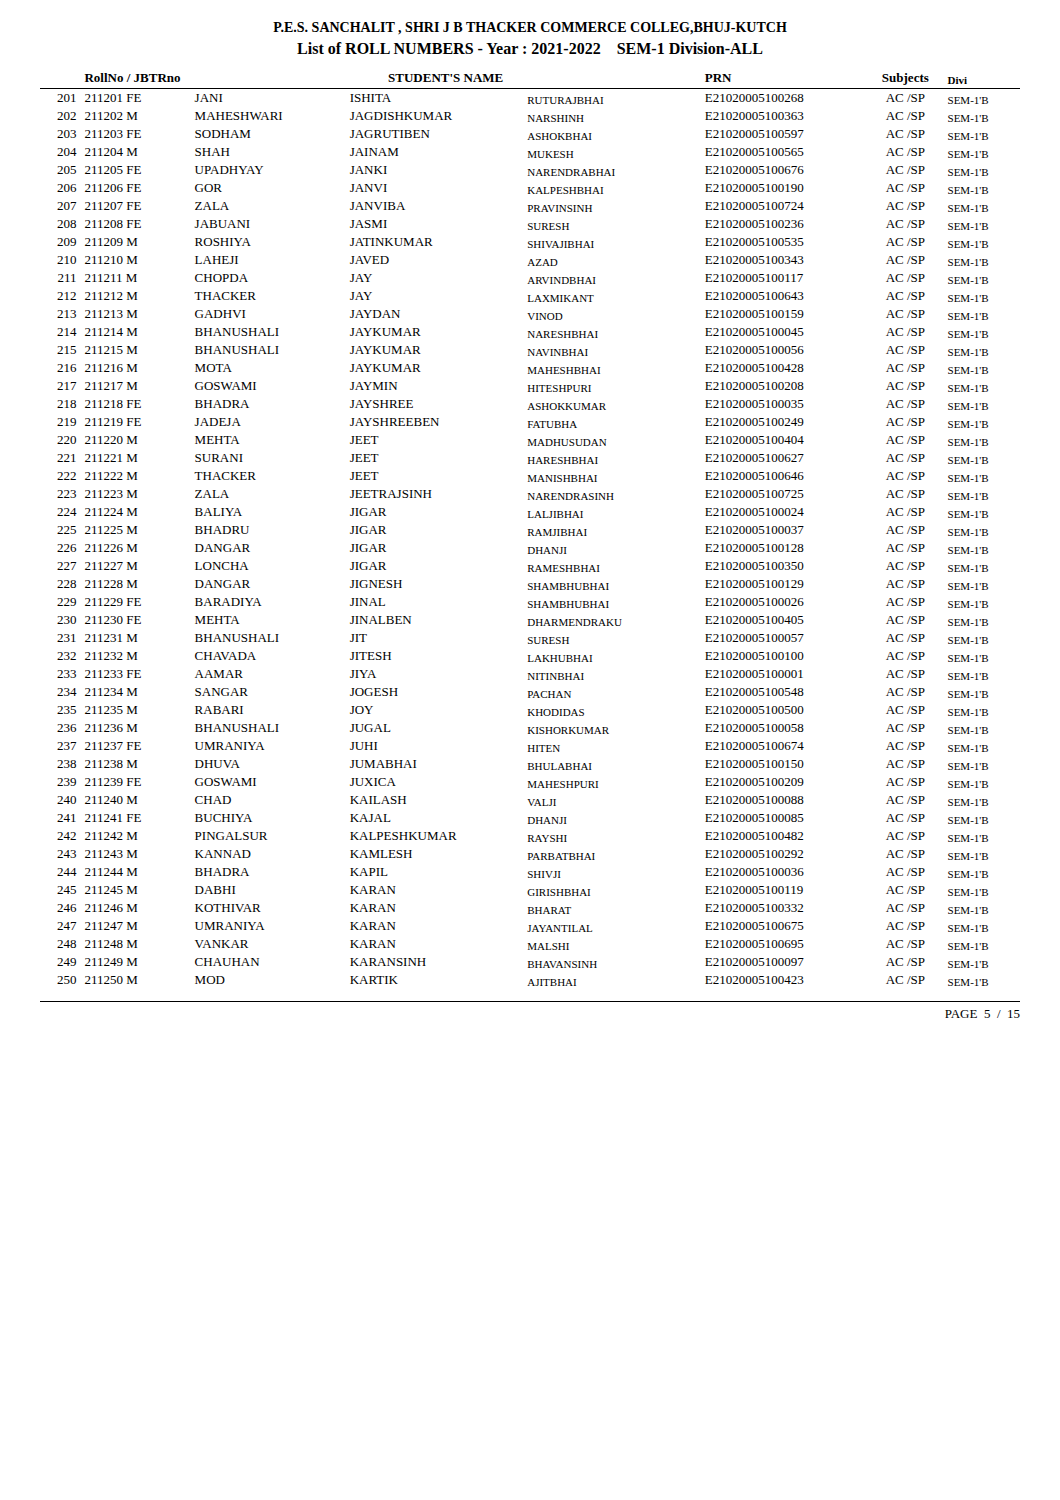P.E.S. SANCHALIT , SHRI J B THACKER COMMERCE COLLEG,BHUJ-KUTCH
List of ROLL NUMBERS - Year : 2021-2022 SEM-1 Division-ALL
| | RollNo / JBTRno | STUDENT'S NAME | PRN | Subjects | Divi |
| --- | --- | --- | --- | --- | --- |
| 201 | 211201 FE | JANI | ISHITA | RUTURAJBHAI | E21020005100268 | AC /SP | SEM-1'B |
| 202 | 211202 M | MAHESHWARI | JAGDISHKUMAR | NARSHINH | E21020005100363 | AC /SP | SEM-1'B |
| 203 | 211203 FE | SODHAM | JAGRUTIBEN | ASHOKBHAI | E21020005100597 | AC /SP | SEM-1'B |
| 204 | 211204 M | SHAH | JAINAM | MUKESH | E21020005100565 | AC /SP | SEM-1'B |
| 205 | 211205 FE | UPADHYAY | JANKI | NARENDRABHAI | E21020005100676 | AC /SP | SEM-1'B |
| 206 | 211206 FE | GOR | JANVI | KALPESHBHAI | E21020005100190 | AC /SP | SEM-1'B |
| 207 | 211207 FE | ZALA | JANVIBA | PRAVINSINH | E21020005100724 | AC /SP | SEM-1'B |
| 208 | 211208 FE | JABUANI | JASMI | SURESH | E21020005100236 | AC /SP | SEM-1'B |
| 209 | 211209 M | ROSHIYA | JATINKUMAR | SHIVAJIBHAI | E21020005100535 | AC /SP | SEM-1'B |
| 210 | 211210 M | LAHEJI | JAVED | AZAD | E21020005100343 | AC /SP | SEM-1'B |
| 211 | 211211 M | CHOPDA | JAY | ARVINDBHAI | E21020005100117 | AC /SP | SEM-1'B |
| 212 | 211212 M | THACKER | JAY | LAXMIKANT | E21020005100643 | AC /SP | SEM-1'B |
| 213 | 211213 M | GADHVI | JAYDAN | VINOD | E21020005100159 | AC /SP | SEM-1'B |
| 214 | 211214 M | BHANUSHALI | JAYKUMAR | NARESHBHAI | E21020005100045 | AC /SP | SEM-1'B |
| 215 | 211215 M | BHANUSHALI | JAYKUMAR | NAVINBHAI | E21020005100056 | AC /SP | SEM-1'B |
| 216 | 211216 M | MOTA | JAYKUMAR | MAHESHBHAI | E21020005100428 | AC /SP | SEM-1'B |
| 217 | 211217 M | GOSWAMI | JAYMIN | HITESHPURI | E21020005100208 | AC /SP | SEM-1'B |
| 218 | 211218 FE | BHADRA | JAYSHREE | ASHOKKUMAR | E21020005100035 | AC /SP | SEM-1'B |
| 219 | 211219 FE | JADEJA | JAYSHREEBEN | FATUBHA | E21020005100249 | AC /SP | SEM-1'B |
| 220 | 211220 M | MEHTA | JEET | MADHUSUDAN | E21020005100404 | AC /SP | SEM-1'B |
| 221 | 211221 M | SURANI | JEET | HARESHBHAI | E21020005100627 | AC /SP | SEM-1'B |
| 222 | 211222 M | THACKER | JEET | MANISHBHAI | E21020005100646 | AC /SP | SEM-1'B |
| 223 | 211223 M | ZALA | JEETRAJSINH | NARENDRASINH | E21020005100725 | AC /SP | SEM-1'B |
| 224 | 211224 M | BALIYA | JIGAR | LALJIBHAI | E21020005100024 | AC /SP | SEM-1'B |
| 225 | 211225 M | BHADRU | JIGAR | RAMJIBHAI | E21020005100037 | AC /SP | SEM-1'B |
| 226 | 211226 M | DANGAR | JIGAR | DHANJI | E21020005100128 | AC /SP | SEM-1'B |
| 227 | 211227 M | LONCHA | JIGAR | RAMESHBHAI | E21020005100350 | AC /SP | SEM-1'B |
| 228 | 211228 M | DANGAR | JIGNESH | SHAMBHUBHAI | E21020005100129 | AC /SP | SEM-1'B |
| 229 | 211229 FE | BARADIYA | JINAL | SHAMBHUBHAI | E21020005100026 | AC /SP | SEM-1'B |
| 230 | 211230 FE | MEHTA | JINALBEN | DHARMENDRAKU | E21020005100405 | AC /SP | SEM-1'B |
| 231 | 211231 M | BHANUSHALI | JIT | SURESH | E21020005100057 | AC /SP | SEM-1'B |
| 232 | 211232 M | CHAVADA | JITESH | LAKHUBHAI | E21020005100100 | AC /SP | SEM-1'B |
| 233 | 211233 FE | AAMAR | JIYA | NITINBHAI | E21020005100001 | AC /SP | SEM-1'B |
| 234 | 211234 M | SANGAR | JOGESH | PACHAN | E21020005100548 | AC /SP | SEM-1'B |
| 235 | 211235 M | RABARI | JOY | KHODIDAS | E21020005100500 | AC /SP | SEM-1'B |
| 236 | 211236 M | BHANUSHALI | JUGAL | KISHORKUMAR | E21020005100058 | AC /SP | SEM-1'B |
| 237 | 211237 FE | UMRANIYA | JUHI | HITEN | E21020005100674 | AC /SP | SEM-1'B |
| 238 | 211238 M | DHUVA | JUMABHAI | BHULABHAI | E21020005100150 | AC /SP | SEM-1'B |
| 239 | 211239 FE | GOSWAMI | JUXICA | MAHESHPURI | E21020005100209 | AC /SP | SEM-1'B |
| 240 | 211240 M | CHAD | KAILASH | VALJI | E21020005100088 | AC /SP | SEM-1'B |
| 241 | 211241 FE | BUCHIYA | KAJAL | DHANJI | E21020005100085 | AC /SP | SEM-1'B |
| 242 | 211242 M | PINGALSUR | KALPESHKUMAR | RAYSHI | E21020005100482 | AC /SP | SEM-1'B |
| 243 | 211243 M | KANNAD | KAMLESH | PARBATBHAI | E21020005100292 | AC /SP | SEM-1'B |
| 244 | 211244 M | BHADRA | KAPIL | SHIVJI | E21020005100036 | AC /SP | SEM-1'B |
| 245 | 211245 M | DABHI | KARAN | GIRISHBHAI | E21020005100119 | AC /SP | SEM-1'B |
| 246 | 211246 M | KOTHIVAR | KARAN | BHARAT | E21020005100332 | AC /SP | SEM-1'B |
| 247 | 211247 M | UMRANIYA | KARAN | JAYANTILAL | E21020005100675 | AC /SP | SEM-1'B |
| 248 | 211248 M | VANKAR | KARAN | MALSHI | E21020005100695 | AC /SP | SEM-1'B |
| 249 | 211249 M | CHAUHAN | KARANSINH | BHAVANSINH | E21020005100097 | AC /SP | SEM-1'B |
| 250 | 211250 M | MOD | KARTIK | AJITBHAI | E21020005100423 | AC /SP | SEM-1'B |
PAGE 5 / 15